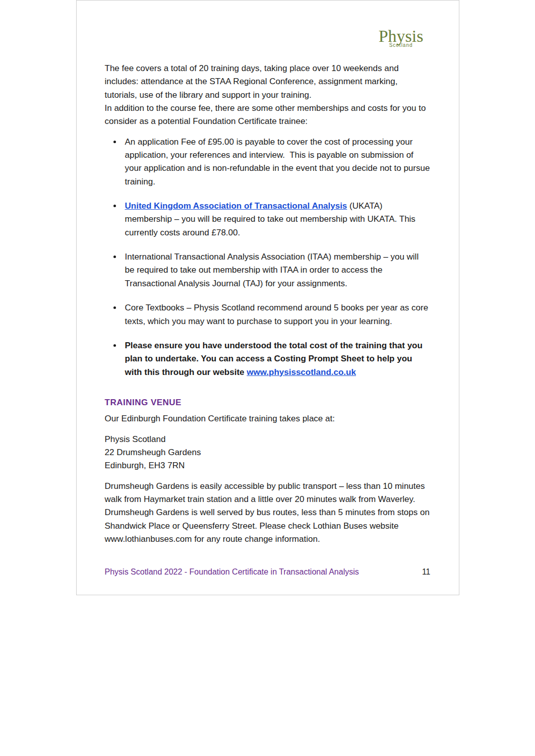PhysisScotland
The fee covers a total of 20 training days, taking place over 10 weekends and includes: attendance at the STAA Regional Conference, assignment marking, tutorials, use of the library and support in your training.
In addition to the course fee, there are some other memberships and costs for you to consider as a potential Foundation Certificate trainee:
An application Fee of £95.00 is payable to cover the cost of processing your application, your references and interview. This is payable on submission of your application and is non-refundable in the event that you decide not to pursue training.
United Kingdom Association of Transactional Analysis (UKATA) membership – you will be required to take out membership with UKATA. This currently costs around £78.00.
International Transactional Analysis Association (ITAA) membership – you will be required to take out membership with ITAA in order to access the Transactional Analysis Journal (TAJ) for your assignments.
Core Textbooks – Physis Scotland recommend around 5 books per year as core texts, which you may want to purchase to support you in your learning.
Please ensure you have understood the total cost of the training that you plan to undertake. You can access a Costing Prompt Sheet to help you with this through our website www.physisscotland.co.uk
TRAINING VENUE
Our Edinburgh Foundation Certificate training takes place at:
Physis Scotland
22 Drumsheugh Gardens
Edinburgh, EH3 7RN
Drumsheugh Gardens is easily accessible by public transport – less than 10 minutes walk from Haymarket train station and a little over 20 minutes walk from Waverley. Drumsheugh Gardens is well served by bus routes, less than 5 minutes from stops on Shandwick Place or Queensferry Street. Please check Lothian Buses website www.lothianbuses.com for any route change information.
Physis Scotland 2022 - Foundation Certificate in Transactional Analysis 11